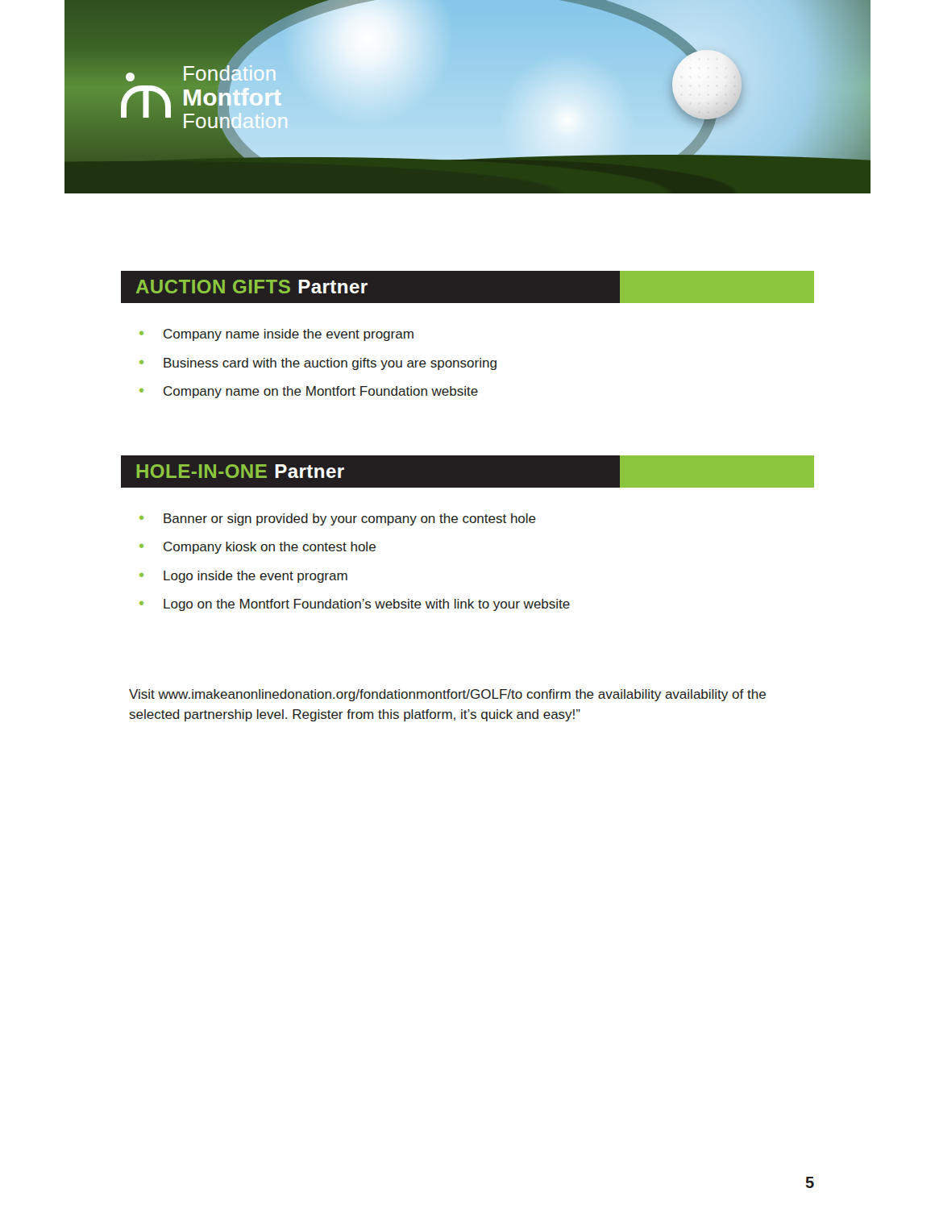Fondation
Montfort
Foundation
AUCTION GIFTS Partner
Company name inside the event program
Business card with the auction gifts you are sponsoring
Company name on the Montfort Foundation website
HOLE-IN-ONE Partner
Banner or sign provided by your company on the contest hole
Company kiosk on the contest hole
Logo inside the event program
Logo on the Montfort Foundation’s website with link to your website
Visit www.imakeanonlinedonation.org/fondationmontfort/GOLF/to confirm the availability availability of the selected partnership level. Register from this platform, it’s quick and easy!”
5